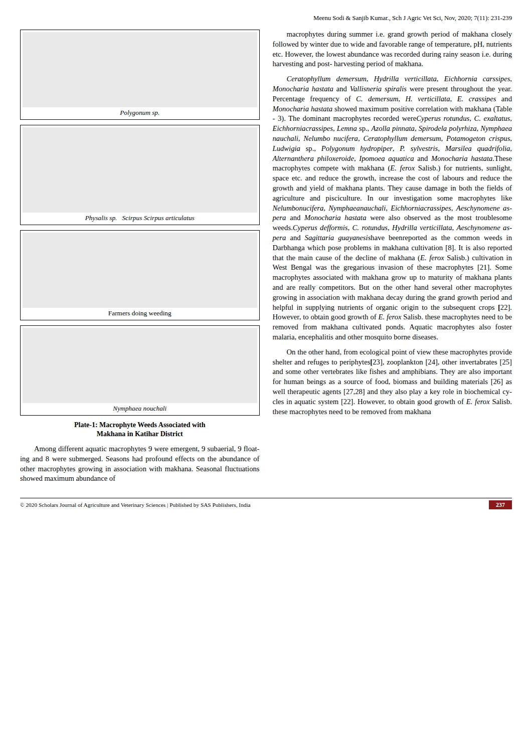Meenu Sodi & Sanjib Kumar., Sch J Agric Vet Sci, Nov, 2020; 7(11): 231-239
Polygonum sp.
Physalis sp. Scirpus Scirpus articulatus
Farmers doing weeding
Nymphaea nouchali
Plate-1: Macrophyte Weeds Associated with
Makhana in Katihar District
Among different aquatic macrophytes 9 were emergent, 9 subaerial, 9 floating and 8 were submerged. Seasons had profound effects on the abundance of other macrophytes growing in association with makhana. Seasonal fluctuations showed maximum abundance of
macrophytes during summer i.e. grand growth period of makhana closely followed by winter due to wide and favorable range of temperature, pH, nutrients etc. However, the lowest abundance was recorded during rainy season i.e. during harvesting and post- harvesting period of makhana.
Ceratophyllum demersum, Hydrilla verticillata, Eichhornia carssipes, Monocharia hastata and Vallisneria spiralis were present throughout the year. Percentage frequency of C. demersum, H. verticillata, E. crassipes and Monocharia hastata showed maximum positive correlation with makhana (Table - 3). The dominant macrophytes recorded wereCyperus rotundus, C. exaltatus, Eichhorniacrassipes, Lemna sp., Azolla pinnata, Spirodela polyrhiza, Nymphaea nauchali, Nelumbo nucifera, Ceratophyllum demersum, Potamogeton crispus, Ludwigia sp., Polygonum hydropiper, P. sylvestris, Marsilea quadrifolia, Alternanthera philoxeroide, Ipomoea aquatica and Monocharia hastata.These macrophytes compete with makhana (E. ferox Salisb.) for nutrients, sunlight, space etc. and reduce the growth, increase the cost of labours and reduce the growth and yield of makhana plants. They cause damage in both the fields of agriculture and pisciculture. In our investigation some macrophytes like Nelumbonucifera, Nymphaeanauchali, Eichhorniacrassipes, Aeschynomene aspera and Monocharia hastata were also observed as the most troublesome weeds.Cyperus defformis, C. rotundus, Hydrilla verticillata, Aeschynomene aspera and Sagittaria guayanesishave beenreported as the common weeds in Darbhanga which pose problems in makhana cultivation [8]. It is also reported that the main cause of the decline of makhana (E. ferox Salisb.) cultivation in West Bengal was the gregarious invasion of these macrophytes [21]. Some macrophytes associated with makhana grow up to maturity of makhana plants and are really competitors. But on the other hand several other macrophytes growing in association with makhana decay during the grand growth period and helpful in supplying nutrients of organic origin to the subsequent crops [22]. However, to obtain good growth of E. ferox Salisb. these macrophytes need to be removed from makhana cultivated ponds. Aquatic macrophytes also foster malaria, encephalitis and other mosquito borne diseases.
On the other hand, from ecological point of view these macrophytes provide shelter and refuges to periphytes[23], zooplankton [24], other invertabrates [25] and some other vertebrates like fishes and amphibians. They are also important for human beings as a source of food, biomass and building materials [26] as well therapeutic agents [27,28] and they also play a key role in biochemical cycles in aquatic system [22]. However, to obtain good growth of E. ferox Salisb. these macrophytes need to be removed from makhana
© 2020 Scholars Journal of Agriculture and Veterinary Sciences | Published by SAS Publishers, India
237